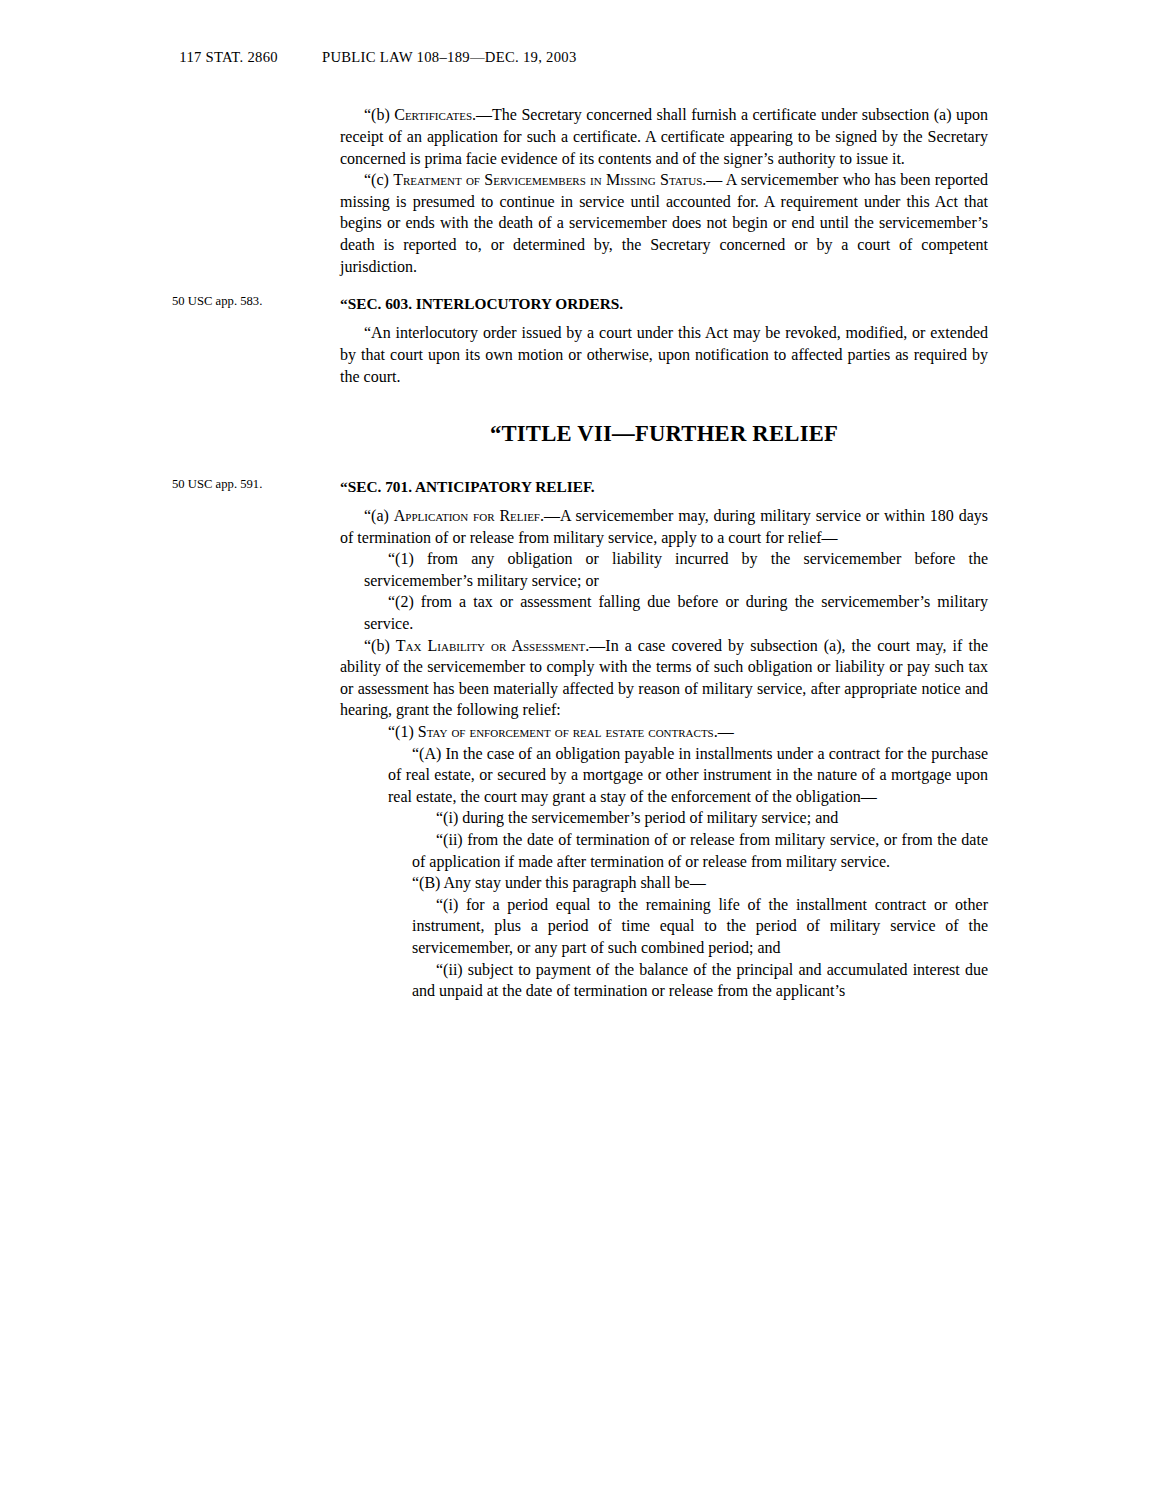117 STAT. 2860 PUBLIC LAW 108–189—DEC. 19, 2003
“(b) Certificates.—The Secretary concerned shall furnish a certificate under subsection (a) upon receipt of an application for such a certificate. A certificate appearing to be signed by the Secretary concerned is prima facie evidence of its contents and of the signer’s authority to issue it.
“(c) Treatment of Servicemembers in Missing Status.— A servicemember who has been reported missing is presumed to continue in service until accounted for. A requirement under this Act that begins or ends with the death of a servicemember does not begin or end until the servicemember’s death is reported to, or determined by, the Secretary concerned or by a court of competent jurisdiction.
50 USC app. 583.
“SEC. 603. INTERLOCUTORY ORDERS.
“An interlocutory order issued by a court under this Act may be revoked, modified, or extended by that court upon its own motion or otherwise, upon notification to affected parties as required by the court.
“TITLE VII—FURTHER RELIEF
50 USC app. 591.
“SEC. 701. ANTICIPATORY RELIEF.
“(a) Application for Relief.—A servicemember may, during military service or within 180 days of termination of or release from military service, apply to a court for relief—
“(1) from any obligation or liability incurred by the servicemember before the servicemember’s military service; or
“(2) from a tax or assessment falling due before or during the servicemember’s military service.
“(b) Tax Liability or Assessment.—In a case covered by subsection (a), the court may, if the ability of the servicemember to comply with the terms of such obligation or liability or pay such tax or assessment has been materially affected by reason of military service, after appropriate notice and hearing, grant the following relief:
“(1) Stay of enforcement of real estate contracts.—
“(A) In the case of an obligation payable in installments under a contract for the purchase of real estate, or secured by a mortgage or other instrument in the nature of a mortgage upon real estate, the court may grant a stay of the enforcement of the obligation—
“(i) during the servicemember’s period of military service; and
“(ii) from the date of termination of or release from military service, or from the date of application if made after termination of or release from military service.
“(B) Any stay under this paragraph shall be—
“(i) for a period equal to the remaining life of the installment contract or other instrument, plus a period of time equal to the period of military service of the servicemember, or any part of such combined period; and
“(ii) subject to payment of the balance of the principal and accumulated interest due and unpaid at the date of termination or release from the applicant’s